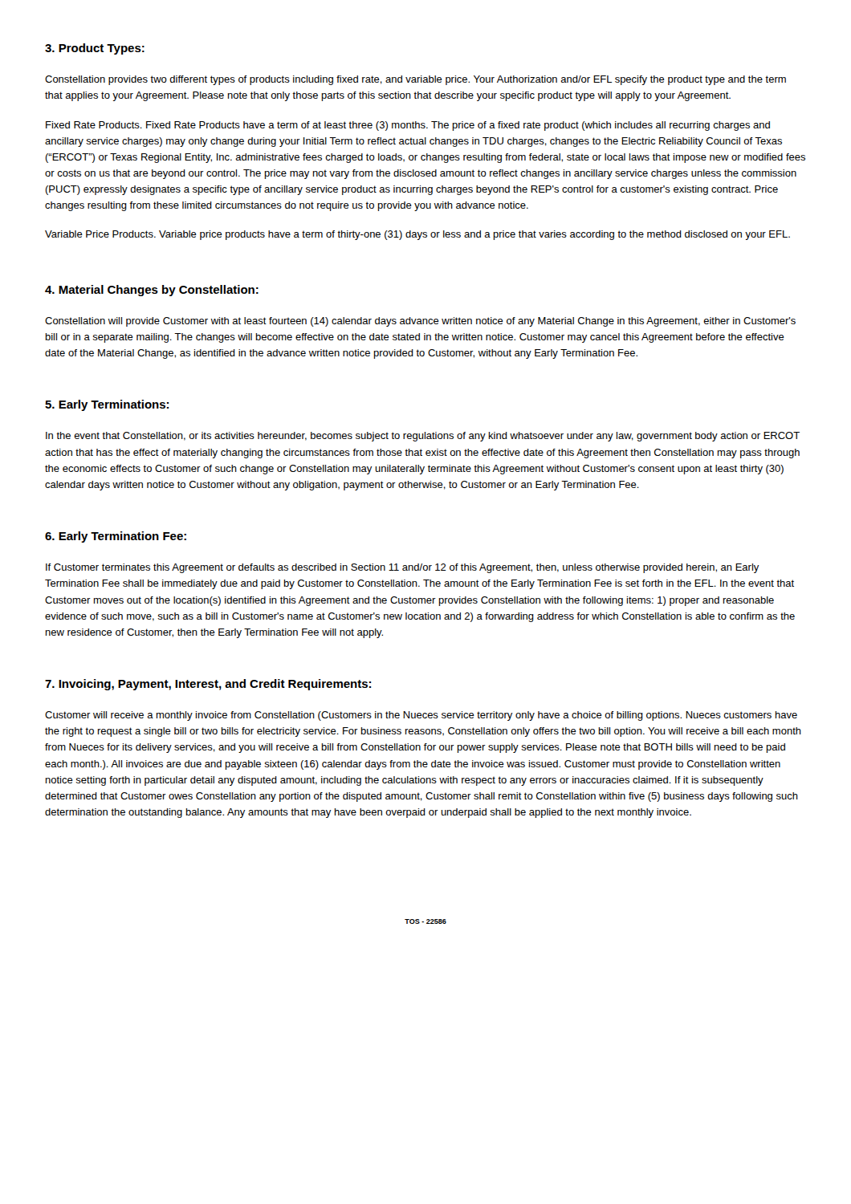3. Product Types:
Constellation provides two different types of products including fixed rate, and variable price. Your Authorization and/or EFL specify the product type and the term that applies to your Agreement. Please note that only those parts of this section that describe your specific product type will apply to your Agreement.
Fixed Rate Products. Fixed Rate Products have a term of at least three (3) months. The price of a fixed rate product (which includes all recurring charges and ancillary service charges) may only change during your Initial Term to reflect actual changes in TDU charges, changes to the Electric Reliability Council of Texas (“ERCOT”) or Texas Regional Entity, Inc. administrative fees charged to loads, or changes resulting from federal, state or local laws that impose new or modified fees or costs on us that are beyond our control. The price may not vary from the disclosed amount to reflect changes in ancillary service charges unless the commission (PUCT) expressly designates a specific type of ancillary service product as incurring charges beyond the REP's control for a customer's existing contract. Price changes resulting from these limited circumstances do not require us to provide you with advance notice.
Variable Price Products. Variable price products have a term of thirty-one (31) days or less and a price that varies according to the method disclosed on your EFL.
4. Material Changes by Constellation:
Constellation will provide Customer with at least fourteen (14) calendar days advance written notice of any Material Change in this Agreement, either in Customer's bill or in a separate mailing. The changes will become effective on the date stated in the written notice. Customer may cancel this Agreement before the effective date of the Material Change, as identified in the advance written notice provided to Customer, without any Early Termination Fee.
5. Early Terminations:
In the event that Constellation, or its activities hereunder, becomes subject to regulations of any kind whatsoever under any law, government body action or ERCOT action that has the effect of materially changing the circumstances from those that exist on the effective date of this Agreement then Constellation may pass through the economic effects to Customer of such change or Constellation may unilaterally terminate this Agreement without Customer's consent upon at least thirty (30) calendar days written notice to Customer without any obligation, payment or otherwise, to Customer or an Early Termination Fee.
6. Early Termination Fee:
If Customer terminates this Agreement or defaults as described in Section 11 and/or 12 of this Agreement, then, unless otherwise provided herein, an Early Termination Fee shall be immediately due and paid by Customer to Constellation. The amount of the Early Termination Fee is set forth in the EFL. In the event that Customer moves out of the location(s) identified in this Agreement and the Customer provides Constellation with the following items: 1) proper and reasonable evidence of such move, such as a bill in Customer's name at Customer's new location and 2) a forwarding address for which Constellation is able to confirm as the new residence of Customer, then the Early Termination Fee will not apply.
7. Invoicing, Payment, Interest, and Credit Requirements:
Customer will receive a monthly invoice from Constellation (Customers in the Nueces service territory only have a choice of billing options. Nueces customers have the right to request a single bill or two bills for electricity service. For business reasons, Constellation only offers the two bill option. You will receive a bill each month from Nueces for its delivery services, and you will receive a bill from Constellation for our power supply services. Please note that BOTH bills will need to be paid each month.). All invoices are due and payable sixteen (16) calendar days from the date the invoice was issued. Customer must provide to Constellation written notice setting forth in particular detail any disputed amount, including the calculations with respect to any errors or inaccuracies claimed. If it is subsequently determined that Customer owes Constellation any portion of the disputed amount, Customer shall remit to Constellation within five (5) business days following such determination the outstanding balance. Any amounts that may have been overpaid or underpaid shall be applied to the next monthly invoice.
TOS - 22586